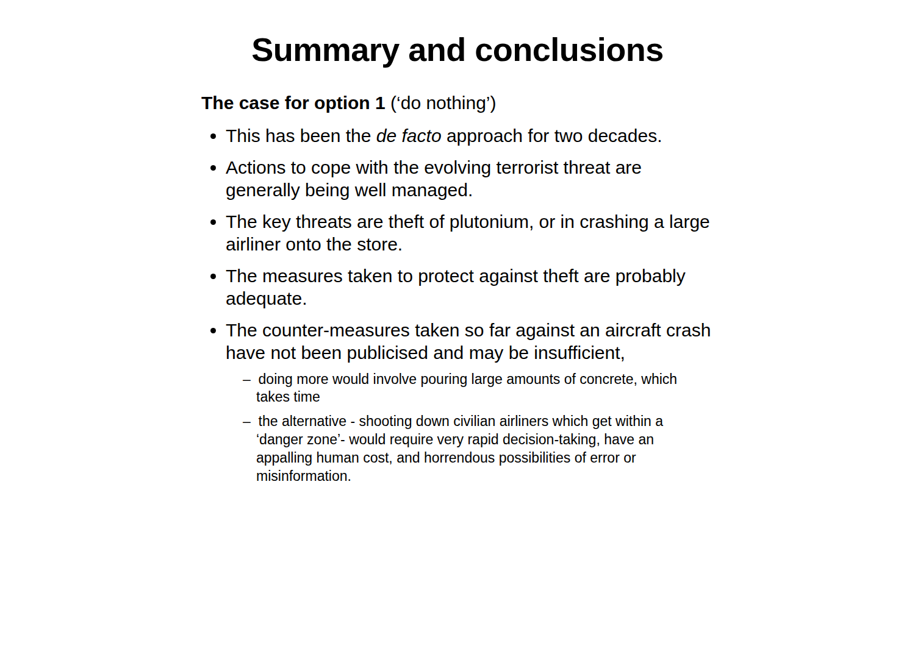Summary and conclusions
The case for option 1 (‘do nothing’)
This has been the de facto approach for two decades.
Actions to cope with the evolving terrorist threat are generally being well managed.
The key threats are theft of plutonium, or in crashing a large airliner onto the store.
The measures taken to protect against theft are probably adequate.
The counter-measures taken so far against an aircraft crash have not been publicised and may be insufficient,
doing more would involve pouring large amounts of concrete, which takes time
the alternative - shooting down civilian airliners which get within a ‘danger zone’- would require very rapid decision-taking, have an appalling human cost, and horrendous possibilities of error or misinformation.